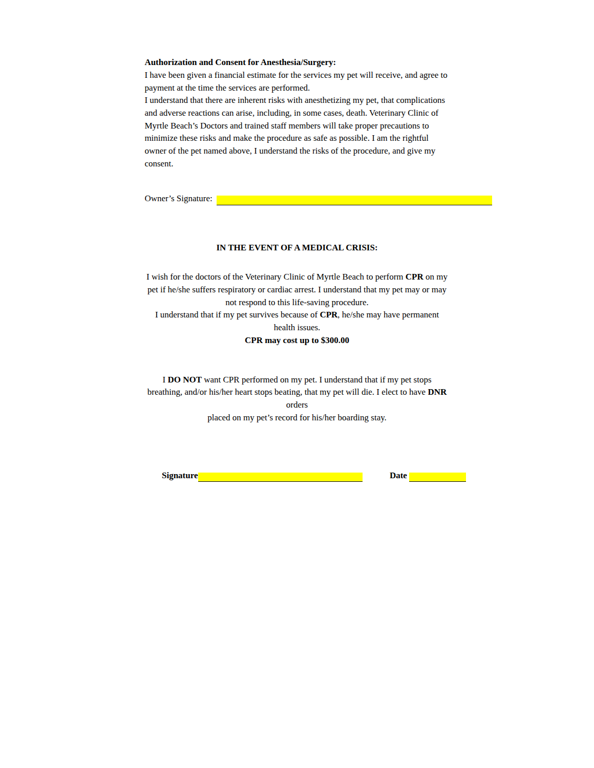Authorization and Consent for Anesthesia/Surgery:
I have been given a financial estimate for the services my pet will receive, and agree to payment at the time the services are performed.
I understand that there are inherent risks with anesthetizing my pet, that complications and adverse reactions can arise, including, in some cases, death. Veterinary Clinic of Myrtle Beach’s Doctors and trained staff members will take proper precautions to minimize these risks and make the procedure as safe as possible. I am the rightful owner of the pet named above, I understand the risks of the procedure, and give my consent.
Owner’s Signature:
IN THE EVENT OF A MEDICAL CRISIS:
I wish for the doctors of the Veterinary Clinic of Myrtle Beach to perform CPR on my
pet if he/she suffers respiratory or cardiac arrest. I understand that my pet may or may
not respond to this life-saving procedure.
I understand that if my pet survives because of CPR, he/she may have permanent health issues.
CPR may cost up to $300.00
I DO NOT want CPR performed on my pet. I understand that if my pet stops
breathing, and/or his/her heart stops beating, that my pet will die. I elect to have DNR orders
placed on my pet’s record for his/her boarding stay.
Signature Date